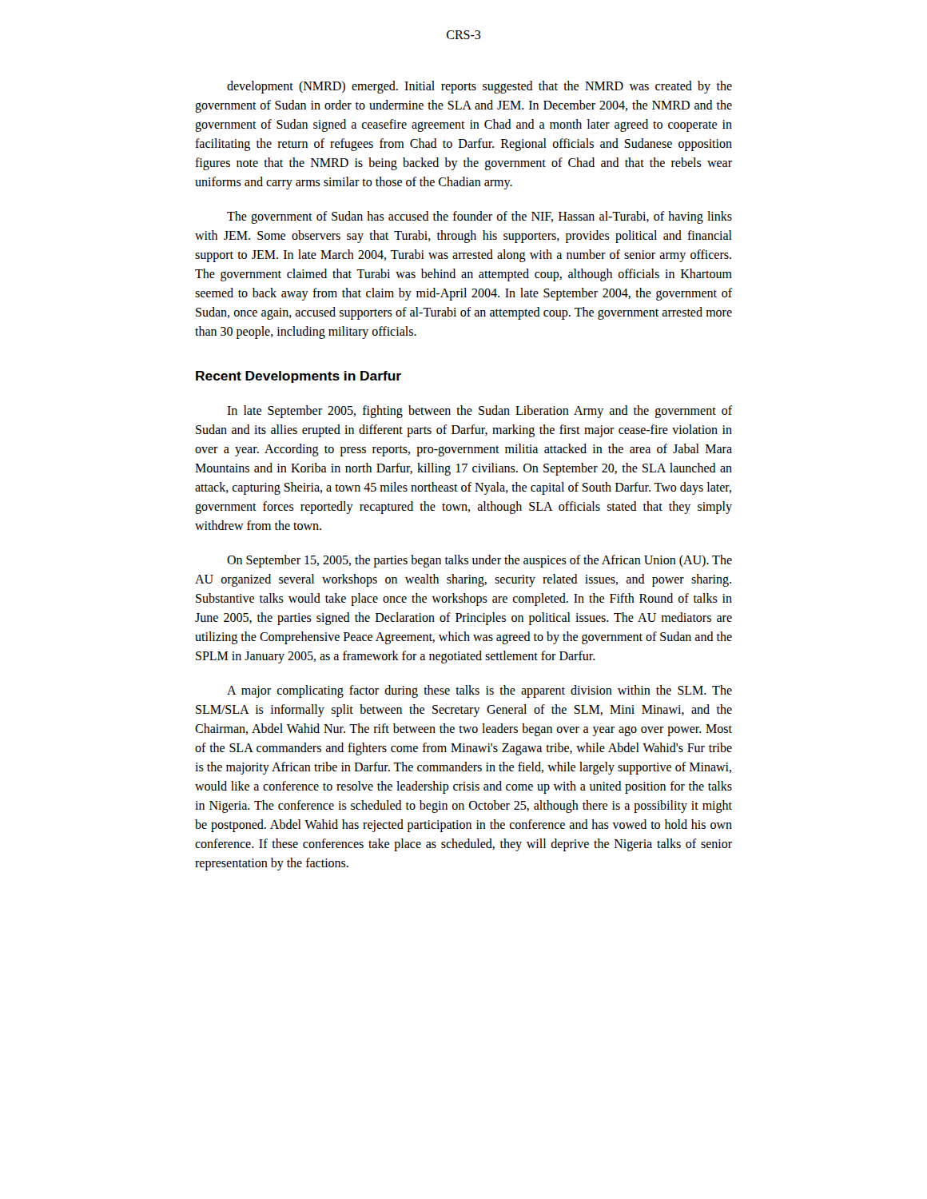CRS-3
development (NMRD) emerged. Initial reports suggested that the NMRD was created by the government of Sudan in order to undermine the SLA and JEM. In December 2004, the NMRD and the government of Sudan signed a ceasefire agreement in Chad and a month later agreed to cooperate in facilitating the return of refugees from Chad to Darfur. Regional officials and Sudanese opposition figures note that the NMRD is being backed by the government of Chad and that the rebels wear uniforms and carry arms similar to those of the Chadian army.
The government of Sudan has accused the founder of the NIF, Hassan al-Turabi, of having links with JEM. Some observers say that Turabi, through his supporters, provides political and financial support to JEM. In late March 2004, Turabi was arrested along with a number of senior army officers. The government claimed that Turabi was behind an attempted coup, although officials in Khartoum seemed to back away from that claim by mid-April 2004. In late September 2004, the government of Sudan, once again, accused supporters of al-Turabi of an attempted coup. The government arrested more than 30 people, including military officials.
Recent Developments in Darfur
In late September 2005, fighting between the Sudan Liberation Army and the government of Sudan and its allies erupted in different parts of Darfur, marking the first major cease-fire violation in over a year. According to press reports, pro-government militia attacked in the area of Jabal Mara Mountains and in Koriba in north Darfur, killing 17 civilians. On September 20, the SLA launched an attack, capturing Sheiria, a town 45 miles northeast of Nyala, the capital of South Darfur. Two days later, government forces reportedly recaptured the town, although SLA officials stated that they simply withdrew from the town.
On September 15, 2005, the parties began talks under the auspices of the African Union (AU). The AU organized several workshops on wealth sharing, security related issues, and power sharing. Substantive talks would take place once the workshops are completed. In the Fifth Round of talks in June 2005, the parties signed the Declaration of Principles on political issues. The AU mediators are utilizing the Comprehensive Peace Agreement, which was agreed to by the government of Sudan and the SPLM in January 2005, as a framework for a negotiated settlement for Darfur.
A major complicating factor during these talks is the apparent division within the SLM. The SLM/SLA is informally split between the Secretary General of the SLM, Mini Minawi, and the Chairman, Abdel Wahid Nur. The rift between the two leaders began over a year ago over power. Most of the SLA commanders and fighters come from Minawi's Zagawa tribe, while Abdel Wahid's Fur tribe is the majority African tribe in Darfur. The commanders in the field, while largely supportive of Minawi, would like a conference to resolve the leadership crisis and come up with a united position for the talks in Nigeria. The conference is scheduled to begin on October 25, although there is a possibility it might be postponed. Abdel Wahid has rejected participation in the conference and has vowed to hold his own conference. If these conferences take place as scheduled, they will deprive the Nigeria talks of senior representation by the factions.